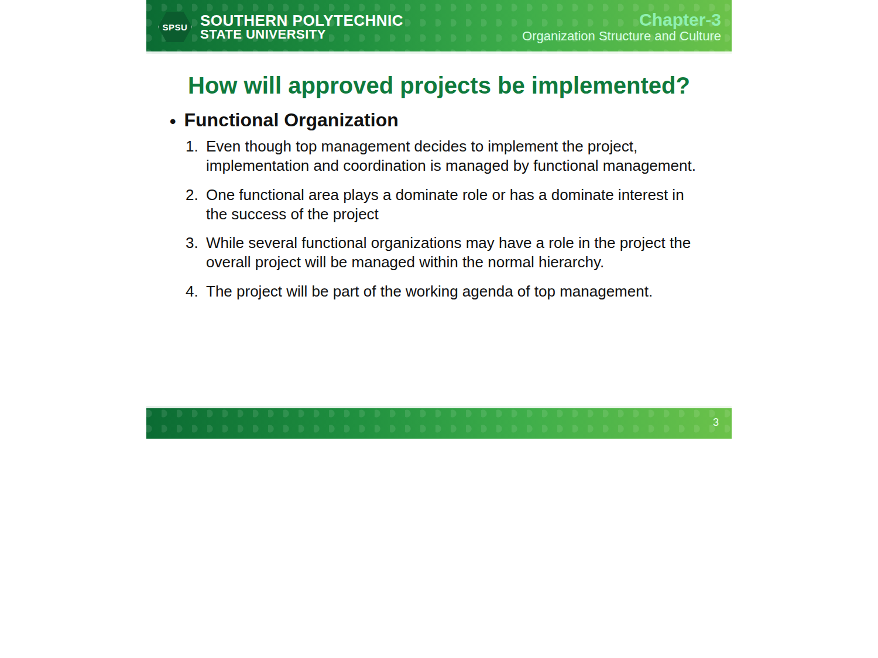SPSU
SOUTHERN POLYTECHNIC
STATE UNIVERSITY
Chapter-3
Organization Structure and Culture
How will approved projects be implemented?
•Functional Organization
Even though top management decides to implement the project, implementation and coordination is managed by functional management.
One functional area plays a dominate role or has a dominate interest in the success of the project
While several functional organizations may have a role in the project the overall project will be managed within the normal hierarchy.
The project will be part of the working agenda of top management.
3